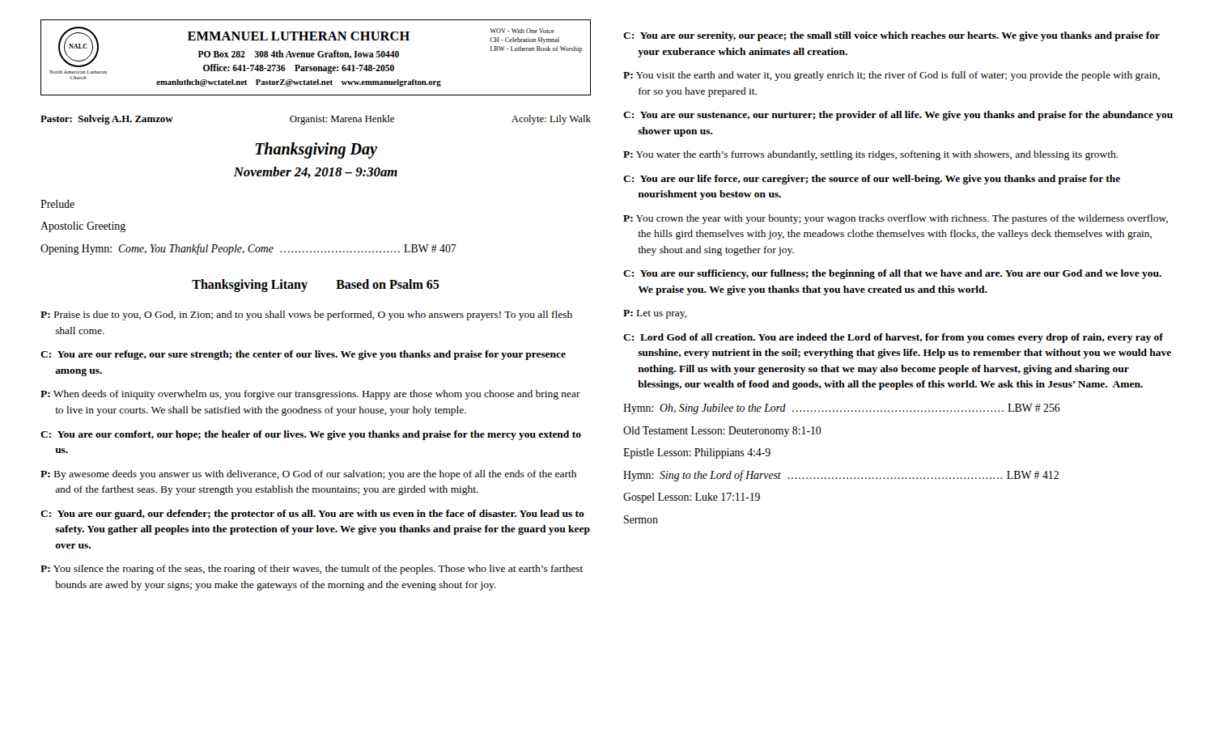North American Lutheran Church
EMMANUEL LUTHERAN CHURCH
PO Box 282 308 4th Avenue Grafton, Iowa 50440
Office: 641-748-2736 Parsonage: 641-748-2050
emanluthch@wctatel.net PastorZ@wctatel.net www.emmanuelgrafton.org
WOV - With One Voice
CH - Celebration Hymnal
LBW - Lutheran Book of Worship
Pastor: Solveig A.H. Zamzow Organist: Marena Henkle Acolyte: Lily Walk
Thanksgiving Day
November 24, 2018 – 9:30am
Prelude
Apostolic Greeting
Opening Hymn: Come, You Thankful People, Come ................................. LBW # 407
Thanksgiving LitanyBased on Psalm 65
P: Praise is due to you, O God, in Zion; and to you shall vows be performed, O you who answers prayers! To you all flesh shall come.
C: You are our refuge, our sure strength; the center of our lives. We give you thanks and praise for your presence among us.
P: When deeds of iniquity overwhelm us, you forgive our transgressions. Happy are those whom you choose and bring near to live in your courts. We shall be satisfied with the goodness of your house, your holy temple.
C: You are our comfort, our hope; the healer of our lives. We give you thanks and praise for the mercy you extend to us.
P: By awesome deeds you answer us with deliverance, O God of our salvation; you are the hope of all the ends of the earth and of the farthest seas. By your strength you establish the mountains; you are girded with might.
C: You are our guard, our defender; the protector of us all. You are with us even in the face of disaster. You lead us to safety. You gather all peoples into the protection of your love. We give you thanks and praise for the guard you keep over us.
P: You silence the roaring of the seas, the roaring of their waves, the tumult of the peoples. Those who live at earth’s farthest bounds are awed by your signs; you make the gateways of the morning and the evening shout for joy.
C: You are our serenity, our peace; the small still voice which reaches our hearts. We give you thanks and praise for your exuberance which animates all creation.
P: You visit the earth and water it, you greatly enrich it; the river of God is full of water; you provide the people with grain, for so you have prepared it.
C: You are our sustenance, our nurturer; the provider of all life. We give you thanks and praise for the abundance you shower upon us.
P: You water the earth’s furrows abundantly, settling its ridges, softening it with showers, and blessing its growth.
C: You are our life force, our caregiver; the source of our well-being. We give you thanks and praise for the nourishment you bestow on us.
P: You crown the year with your bounty; your wagon tracks overflow with richness. The pastures of the wilderness overflow, the hills gird themselves with joy, the meadows clothe themselves with flocks, the valleys deck themselves with grain, they shout and sing together for joy.
C: You are our sufficiency, our fullness; the beginning of all that we have and are. You are our God and we love you. We praise you. We give you thanks that you have created us and this world.
P: Let us pray,
C: Lord God of all creation. You are indeed the Lord of harvest, for from you comes every drop of rain, every ray of sunshine, every nutrient in the soil; everything that gives life. Help us to remember that without you we would have nothing. Fill us with your generosity so that we may also become people of harvest, giving and sharing our blessings, our wealth of food and goods, with all the peoples of this world. We ask this in Jesus’ Name. Amen.
Hymn: Oh, Sing Jubilee to the Lord .......................................................... LBW # 256
Old Testament Lesson: Deuteronomy 8:1-10
Epistle Lesson: Philippians 4:4-9
Hymn: Sing to the Lord of Harvest ........................................................... LBW # 412
Gospel Lesson: Luke 17:11-19
Sermon